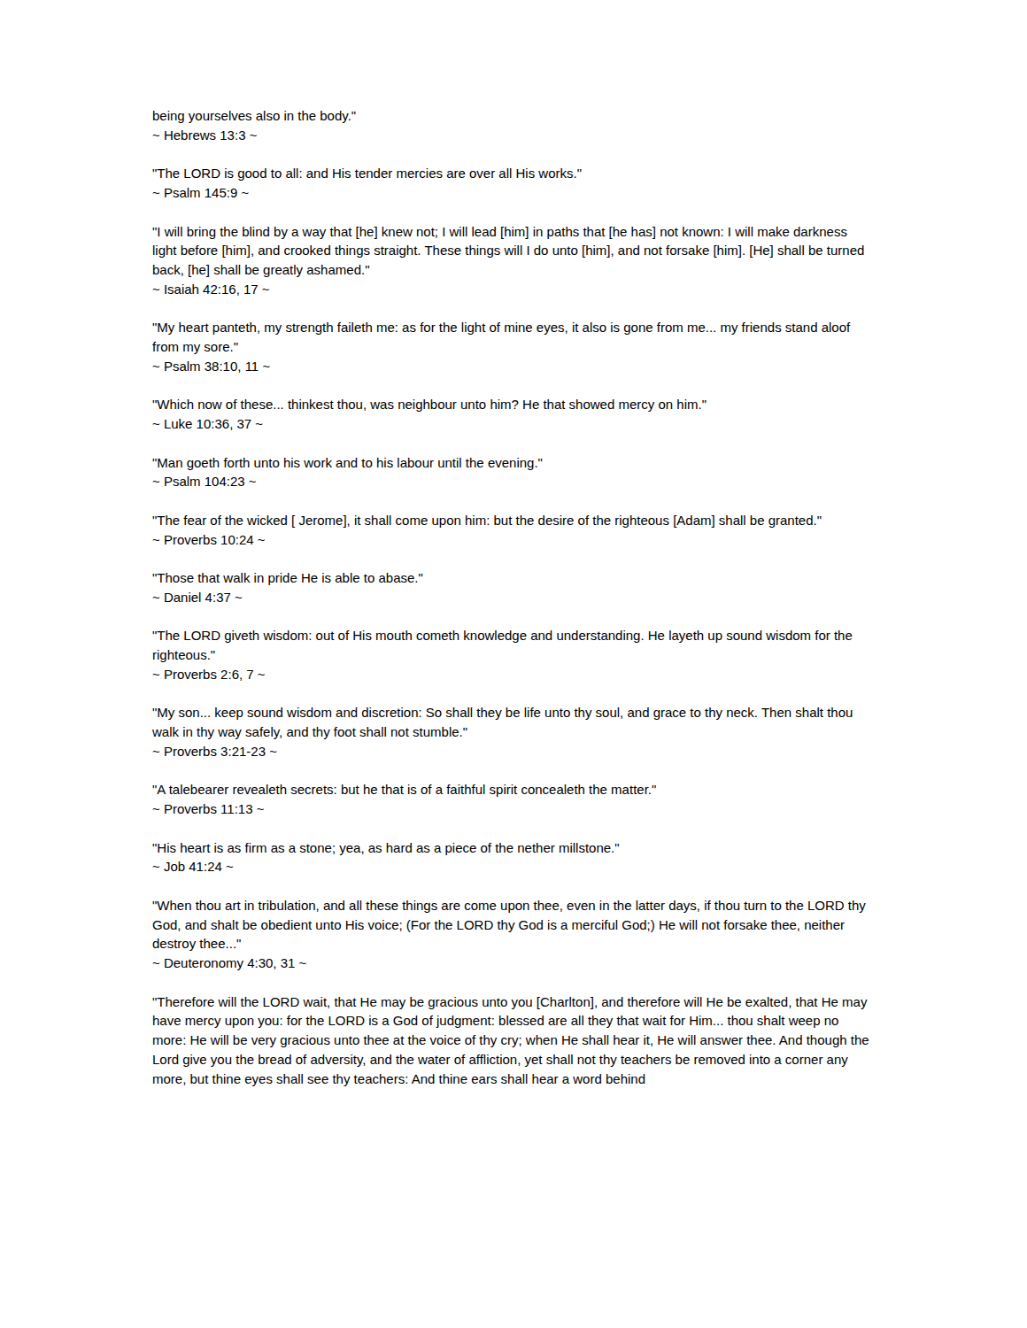being yourselves also in the body."
~ Hebrews 13:3 ~
"The LORD is good to all: and His tender mercies are over all His works."
~ Psalm 145:9 ~
"I will bring the blind by a way that [he] knew not; I will lead [him] in paths that [he has] not known: I will make darkness light before [him], and crooked things straight. These things will I do unto [him], and not forsake [him]. [He] shall be turned back, [he] shall be greatly ashamed."
~ Isaiah 42:16, 17 ~
"My heart panteth, my strength faileth me: as for the light of mine eyes, it also is gone from me... my friends stand aloof from my sore."
~ Psalm 38:10, 11 ~
"Which now of these... thinkest thou, was neighbour unto him? He that showed mercy on him."
~ Luke 10:36, 37 ~
"Man goeth forth unto his work and to his labour until the evening."
~ Psalm 104:23 ~
"The fear of the wicked [ Jerome], it shall come upon him: but the desire of the righteous [Adam] shall be granted."
~ Proverbs 10:24 ~
"Those that walk in pride He is able to abase."
~ Daniel 4:37 ~
"The LORD giveth wisdom: out of His mouth cometh knowledge and understanding. He layeth up sound wisdom for the righteous."
~ Proverbs 2:6, 7 ~
"My son... keep sound wisdom and discretion: So shall they be life unto thy soul, and grace to thy neck. Then shalt thou walk in thy way safely, and thy foot shall not stumble."
~ Proverbs 3:21-23 ~
"A talebearer revealeth secrets: but he that is of a faithful spirit concealeth the matter."
~ Proverbs 11:13 ~
"His heart is as firm as a stone; yea, as hard as a piece of the nether millstone."
~ Job 41:24 ~
"When thou art in tribulation, and all these things are come upon thee, even in the latter days, if thou turn to the LORD thy God, and shalt be obedient unto His voice; (For the LORD thy God is a merciful God;) He will not forsake thee, neither destroy thee..."
~ Deuteronomy 4:30, 31 ~
"Therefore will the LORD wait, that He may be gracious unto you [Charlton], and therefore will He be exalted, that He may have mercy upon you: for the LORD is a God of judgment: blessed are all they that wait for Him... thou shalt weep no more: He will be very gracious unto thee at the voice of thy cry; when He shall hear it, He will answer thee. And though the Lord give you the bread of adversity, and the water of affliction, yet shall not thy teachers be removed into a corner any more, but thine eyes shall see thy teachers: And thine ears shall hear a word behind